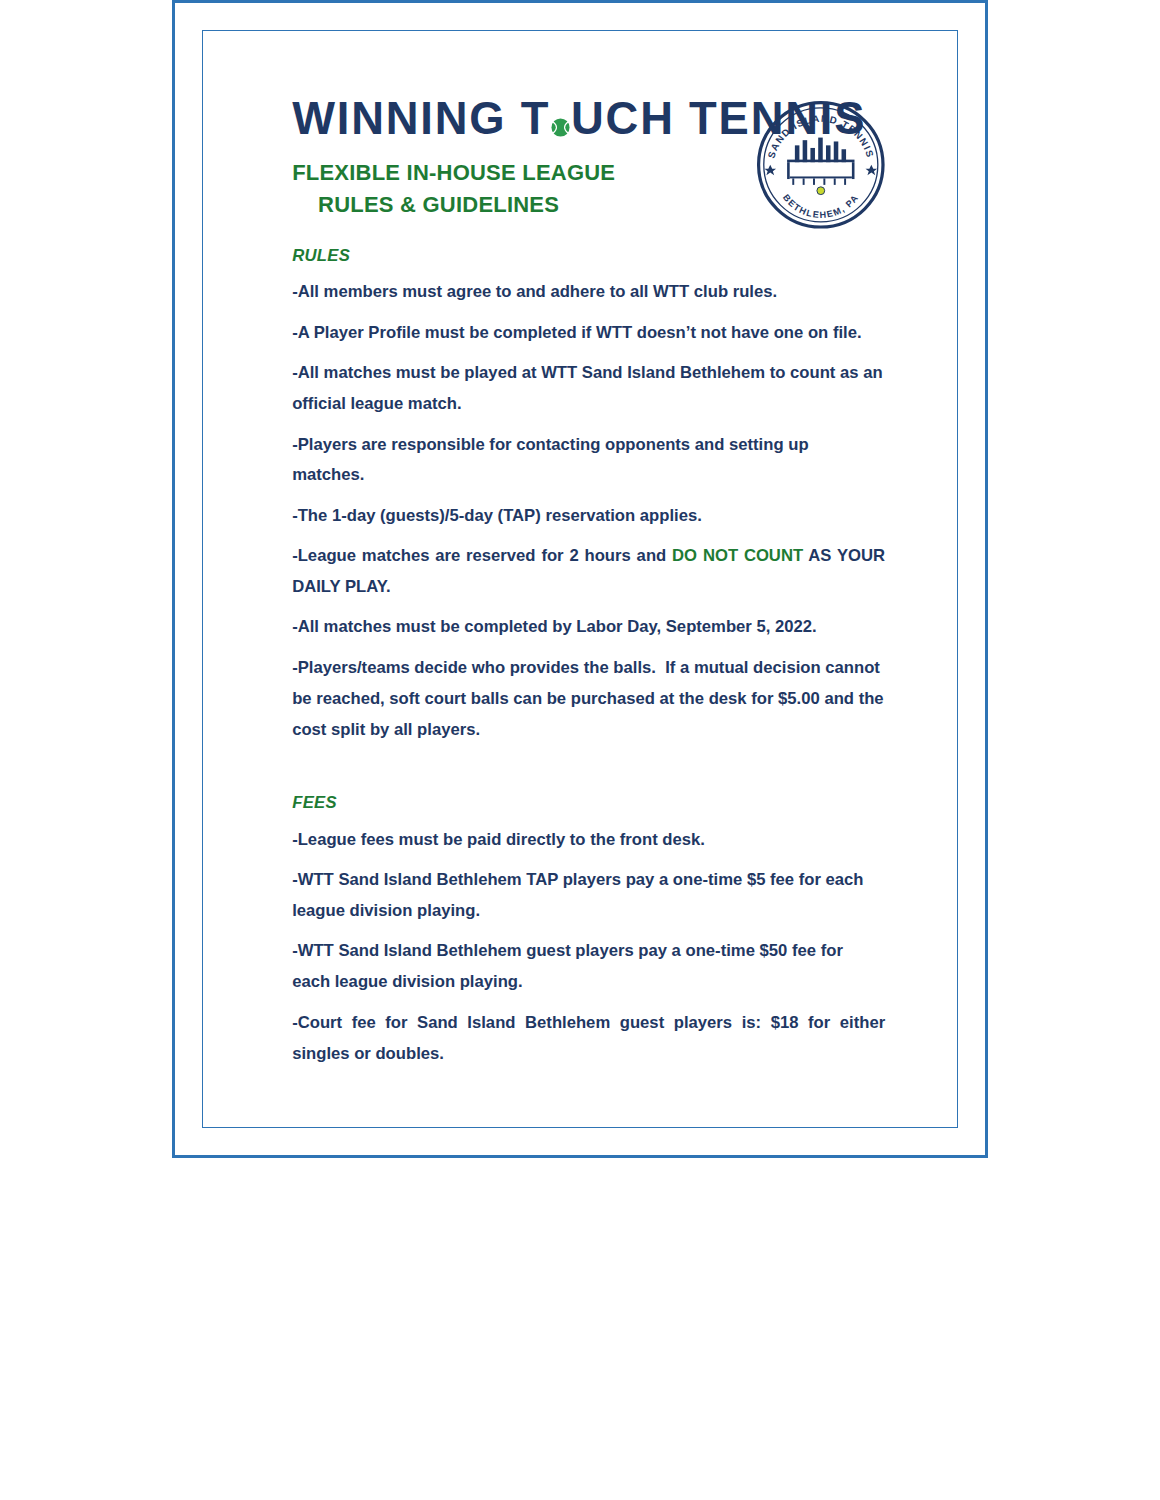SAND ISLAND TENNIS BETHLEHEM, PA
WINNING T UCH TENNIS
FLEXIBLE IN-HOUSE LEAGUE
RULES & GUIDELINES
RULES
-All members must agree to and adhere to all WTT club rules.
-A Player Profile must be completed if WTT doesn’t not have one on file.
-All matches must be played at WTT Sand Island Bethlehem to count as an official league match.
-Players are responsible for contacting opponents and setting up matches.
-The 1-day (guests)/5-day (TAP) reservation applies.
-League matches are reserved for 2 hours and DO NOT COUNT AS YOUR DAILY PLAY.
-All matches must be completed by Labor Day, September 5, 2022.
-Players/teams decide who provides the balls. If a mutual decision cannot be reached, soft court balls can be purchased at the desk for $5.00 and the cost split by all players.
FEES
-League fees must be paid directly to the front desk.
-WTT Sand Island Bethlehem TAP players pay a one-time $5 fee for each league division playing.
-WTT Sand Island Bethlehem guest players pay a one-time $50 fee for each league division playing.
-Court fee for Sand Island Bethlehem guest players is: $18 for either singles or doubles.